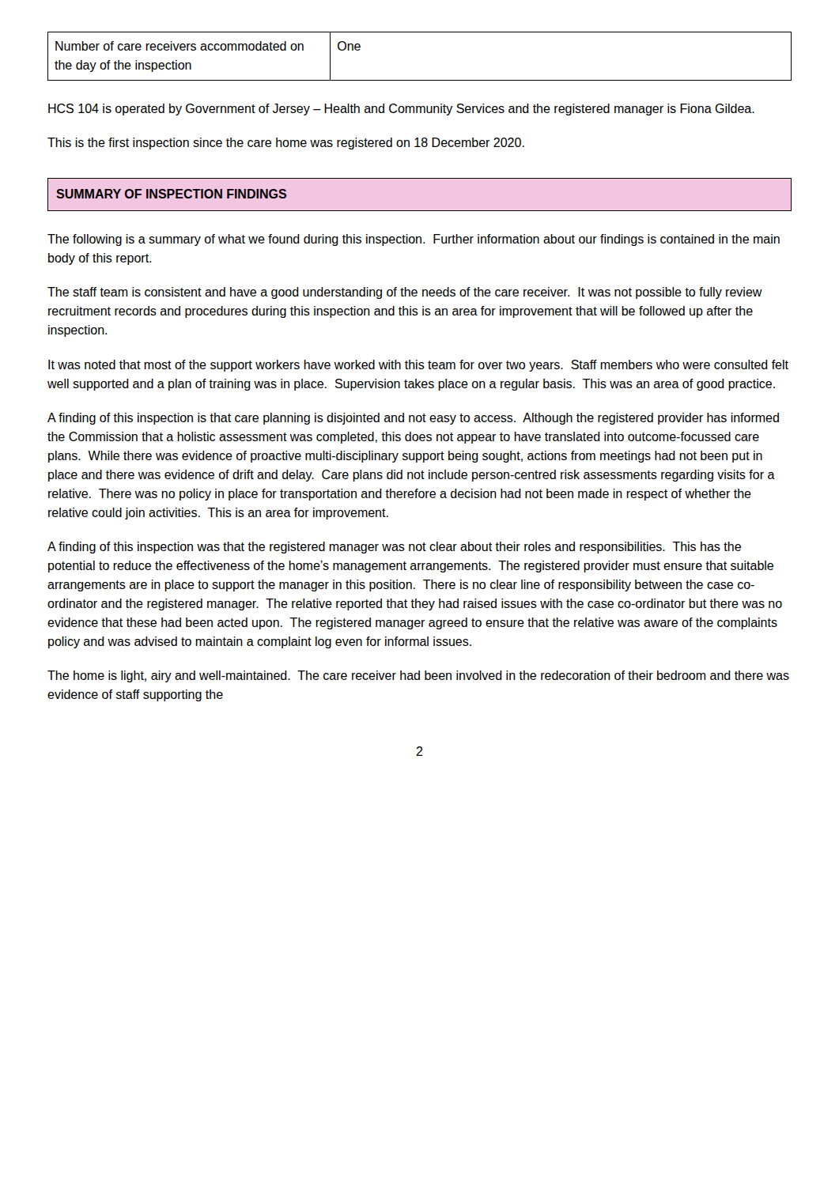| Number of care receivers accommodated on the day of the inspection | One |
HCS 104 is operated by Government of Jersey – Health and Community Services and the registered manager is Fiona Gildea.
This is the first inspection since the care home was registered on 18 December 2020.
SUMMARY OF INSPECTION FINDINGS
The following is a summary of what we found during this inspection. Further information about our findings is contained in the main body of this report.
The staff team is consistent and have a good understanding of the needs of the care receiver. It was not possible to fully review recruitment records and procedures during this inspection and this is an area for improvement that will be followed up after the inspection.
It was noted that most of the support workers have worked with this team for over two years. Staff members who were consulted felt well supported and a plan of training was in place. Supervision takes place on a regular basis. This was an area of good practice.
A finding of this inspection is that care planning is disjointed and not easy to access. Although the registered provider has informed the Commission that a holistic assessment was completed, this does not appear to have translated into outcome-focussed care plans. While there was evidence of proactive multi-disciplinary support being sought, actions from meetings had not been put in place and there was evidence of drift and delay. Care plans did not include person-centred risk assessments regarding visits for a relative. There was no policy in place for transportation and therefore a decision had not been made in respect of whether the relative could join activities. This is an area for improvement.
A finding of this inspection was that the registered manager was not clear about their roles and responsibilities. This has the potential to reduce the effectiveness of the home’s management arrangements. The registered provider must ensure that suitable arrangements are in place to support the manager in this position. There is no clear line of responsibility between the case co-ordinator and the registered manager. The relative reported that they had raised issues with the case co-ordinator but there was no evidence that these had been acted upon. The registered manager agreed to ensure that the relative was aware of the complaints policy and was advised to maintain a complaint log even for informal issues.
The home is light, airy and well-maintained. The care receiver had been involved in the redecoration of their bedroom and there was evidence of staff supporting the
2